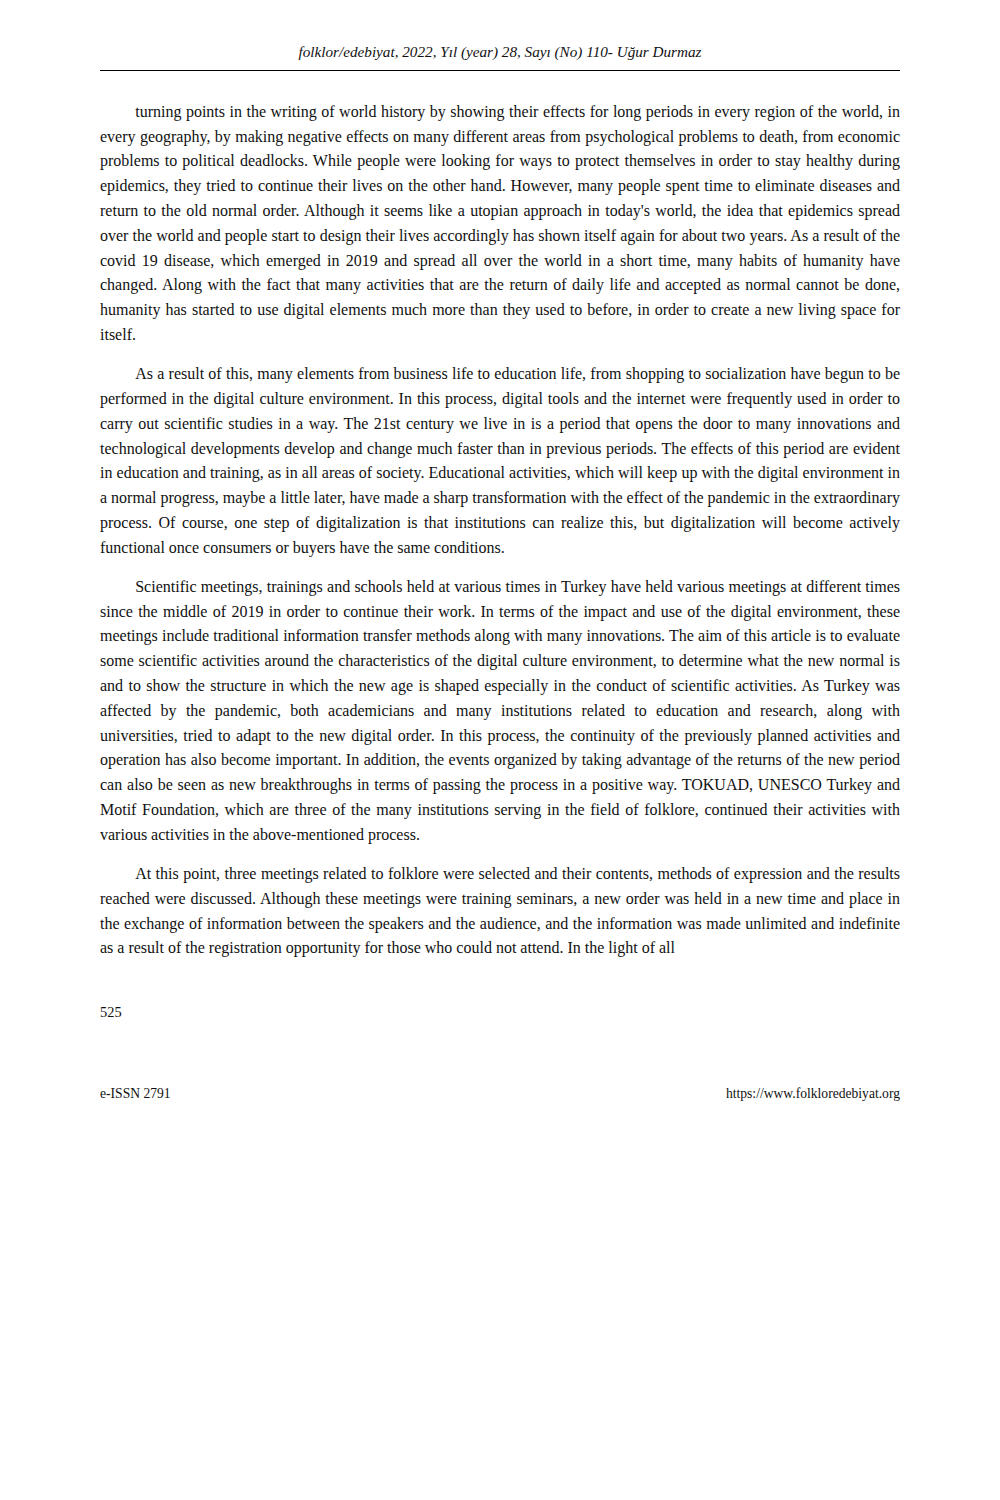folklor/edebiyat, 2022, Yıl (year) 28, Sayı (No) 110- Uğur Durmaz
turning points in the writing of world history by showing their effects for long periods in every region of the world, in every geography, by making negative effects on many different areas from psychological problems to death, from economic problems to political deadlocks. While people were looking for ways to protect themselves in order to stay healthy during epidemics, they tried to continue their lives on the other hand. However, many people spent time to eliminate diseases and return to the old normal order. Although it seems like a utopian approach in today's world, the idea that epidemics spread over the world and people start to design their lives accordingly has shown itself again for about two years. As a result of the covid 19 disease, which emerged in 2019 and spread all over the world in a short time, many habits of humanity have changed. Along with the fact that many activities that are the return of daily life and accepted as normal cannot be done, humanity has started to use digital elements much more than they used to before, in order to create a new living space for itself.
As a result of this, many elements from business life to education life, from shopping to socialization have begun to be performed in the digital culture environment. In this process, digital tools and the internet were frequently used in order to carry out scientific studies in a way. The 21st century we live in is a period that opens the door to many innovations and technological developments develop and change much faster than in previous periods. The effects of this period are evident in education and training, as in all areas of society. Educational activities, which will keep up with the digital environment in a normal progress, maybe a little later, have made a sharp transformation with the effect of the pandemic in the extraordinary process. Of course, one step of digitalization is that institutions can realize this, but digitalization will become actively functional once consumers or buyers have the same conditions.
Scientific meetings, trainings and schools held at various times in Turkey have held various meetings at different times since the middle of 2019 in order to continue their work. In terms of the impact and use of the digital environment, these meetings include traditional information transfer methods along with many innovations. The aim of this article is to evaluate some scientific activities around the characteristics of the digital culture environment, to determine what the new normal is and to show the structure in which the new age is shaped especially in the conduct of scientific activities. As Turkey was affected by the pandemic, both academicians and many institutions related to education and research, along with universities, tried to adapt to the new digital order. In this process, the continuity of the previously planned activities and operation has also become important. In addition, the events organized by taking advantage of the returns of the new period can also be seen as new breakthroughs in terms of passing the process in a positive way. TOKUAD, UNESCO Turkey and Motif Foundation, which are three of the many institutions serving in the field of folklore, continued their activities with various activities in the above-mentioned process.
At this point, three meetings related to folklore were selected and their contents, methods of expression and the results reached were discussed. Although these meetings were training seminars, a new order was held in a new time and place in the exchange of information between the speakers and the audience, and the information was made unlimited and indefinite as a result of the registration opportunity for those who could not attend. In the light of all
525
e-ISSN 2791 https://www.folkloredebiyat.org